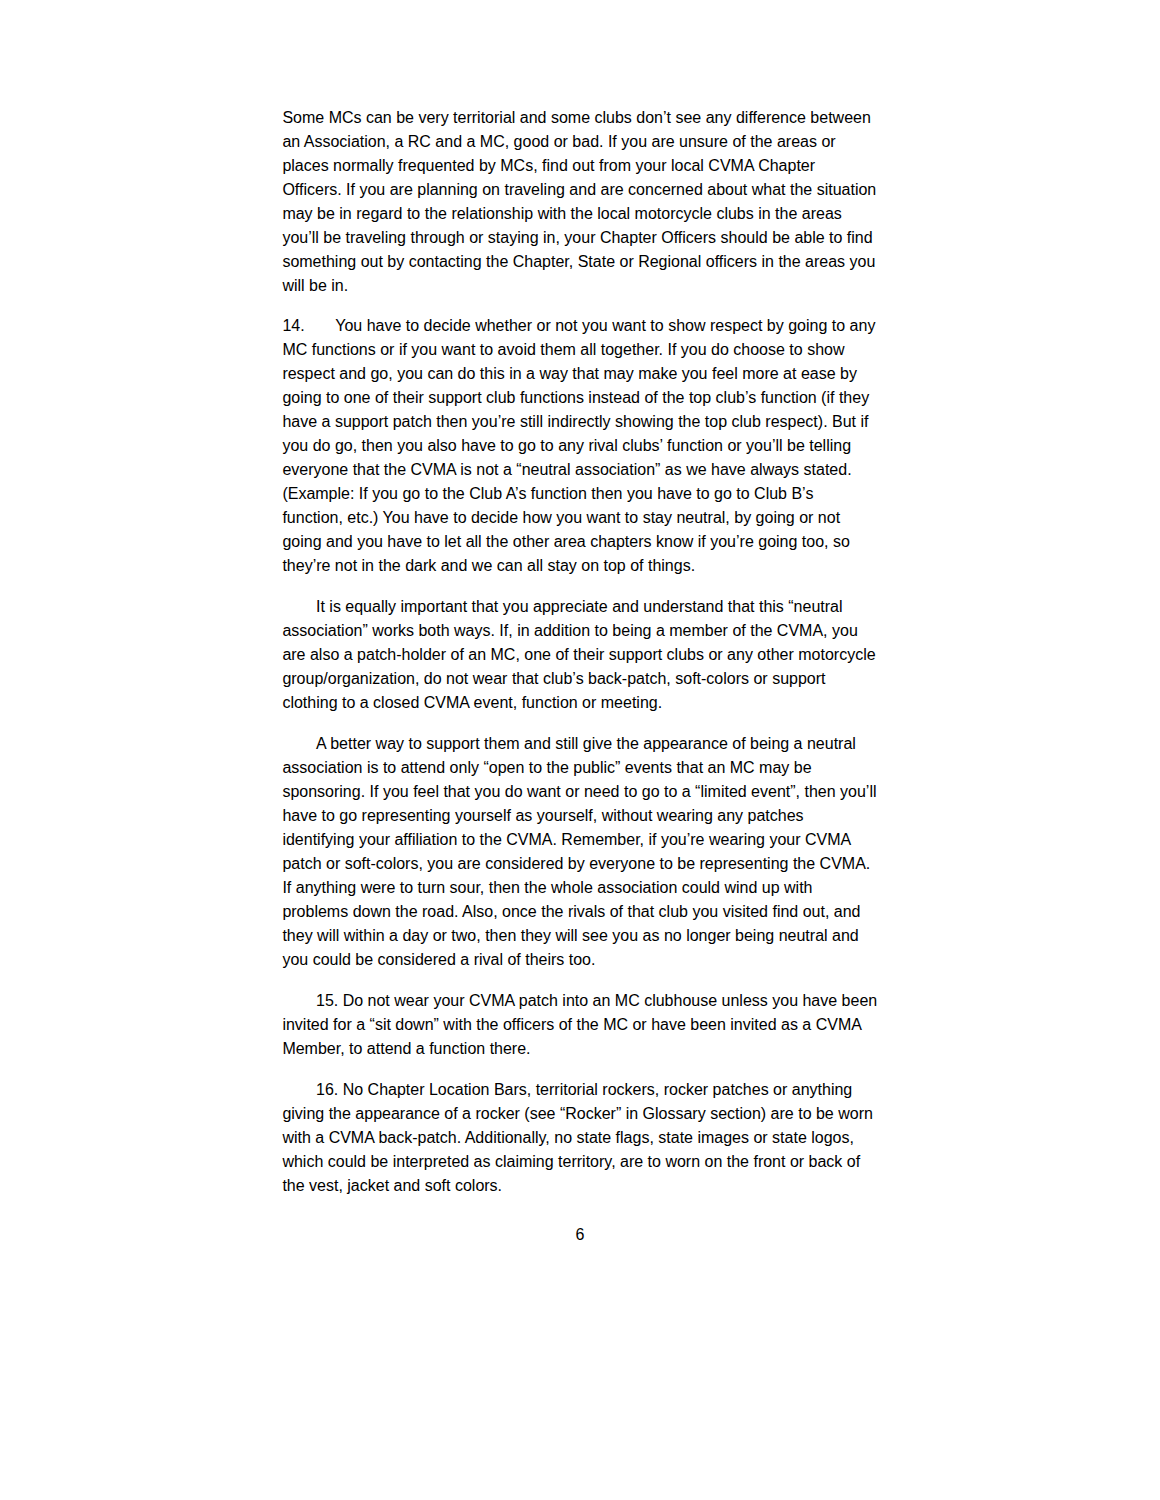Some MCs can be very territorial and some clubs don’t see any difference between an Association, a RC and a MC, good or bad. If you are unsure of the areas or places normally frequented by MCs, find out from your local CVMA Chapter Officers. If you are planning on traveling and are concerned about what the situation may be in regard to the relationship with the local motorcycle clubs in the areas you’ll be traveling through or staying in, your Chapter Officers should be able to find something out by contacting the Chapter, State or Regional officers in the areas you will be in.
14. You have to decide whether or not you want to show respect by going to any MC functions or if you want to avoid them all together. If you do choose to show respect and go, you can do this in a way that may make you feel more at ease by going to one of their support club functions instead of the top club’s function (if they have a support patch then you’re still indirectly showing the top club respect). But if you do go, then you also have to go to any rival clubs’ function or you’ll be telling everyone that the CVMA is not a “neutral association” as we have always stated. (Example: If you go to the Club A’s function then you have to go to Club B’s function, etc.) You have to decide how you want to stay neutral, by going or not going and you have to let all the other area chapters know if you’re going too, so they’re not in the dark and we can all stay on top of things.
It is equally important that you appreciate and understand that this “neutral association” works both ways. If, in addition to being a member of the CVMA, you are also a patch-holder of an MC, one of their support clubs or any other motorcycle group/organization, do not wear that club’s back-patch, soft-colors or support clothing to a closed CVMA event, function or meeting.
A better way to support them and still give the appearance of being a neutral association is to attend only “open to the public” events that an MC may be sponsoring. If you feel that you do want or need to go to a “limited event”, then you’ll have to go representing yourself as yourself, without wearing any patches identifying your affiliation to the CVMA. Remember, if you’re wearing your CVMA patch or soft-colors, you are considered by everyone to be representing the CVMA. If anything were to turn sour, then the whole association could wind up with problems down the road. Also, once the rivals of that club you visited find out, and they will within a day or two, then they will see you as no longer being neutral and you could be considered a rival of theirs too.
15. Do not wear your CVMA patch into an MC clubhouse unless you have been invited for a “sit down” with the officers of the MC or have been invited as a CVMA Member, to attend a function there.
16. No Chapter Location Bars, territorial rockers, rocker patches or anything giving the appearance of a rocker (see “Rocker” in Glossary section) are to be worn with a CVMA back-patch. Additionally, no state flags, state images or state logos, which could be interpreted as claiming territory, are to worn on the front or back of the vest, jacket and soft colors.
6